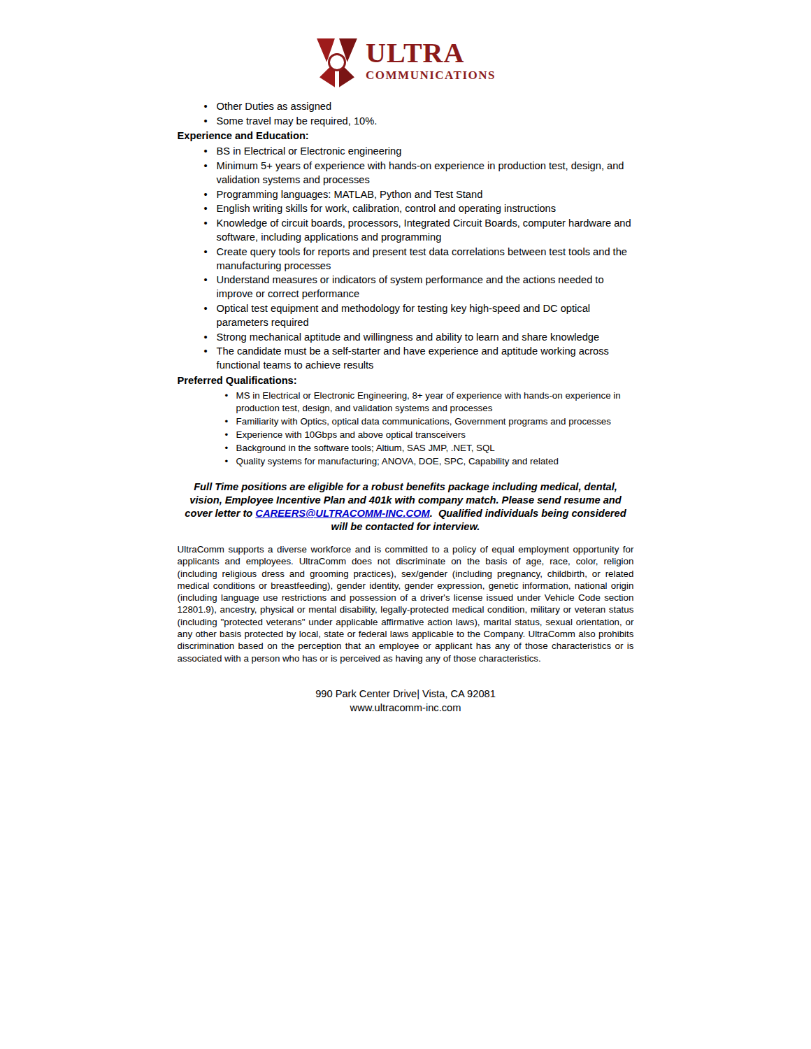ULTRA
COMMUNICATIONS
Other Duties as assigned
Some travel may be required, 10%.
Experience and Education:
BS in Electrical or Electronic engineering
Minimum 5+ years of experience with hands-on experience in production test, design, and validation systems and processes
Programming languages: MATLAB, Python and Test Stand
English writing skills for work, calibration, control and operating instructions
Knowledge of circuit boards, processors, Integrated Circuit Boards, computer hardware and software, including applications and programming
Create query tools for reports and present test data correlations between test tools and the manufacturing processes
Understand measures or indicators of system performance and the actions needed to improve or correct performance
Optical test equipment and methodology for testing key high-speed and DC optical parameters required
Strong mechanical aptitude and willingness and ability to learn and share knowledge
The candidate must be a self-starter and have experience and aptitude working across functional teams to achieve results
Preferred Qualifications:
MS in Electrical or Electronic Engineering, 8+ year of experience with hands-on experience in production test, design, and validation systems and processes
Familiarity with Optics, optical data communications, Government programs and processes
Experience with 10Gbps and above optical transceivers
Background in the software tools; Altium, SAS JMP, .NET, SQL
Quality systems for manufacturing; ANOVA, DOE, SPC, Capability and related
Full Time positions are eligible for a robust benefits package including medical, dental, vision, Employee Incentive Plan and 401k with company match. Please send resume and cover letter to CAREERS@ULTRACOMM-INC.COM. Qualified individuals being considered will be contacted for interview.
UltraComm supports a diverse workforce and is committed to a policy of equal employment opportunity for applicants and employees. UltraComm does not discriminate on the basis of age, race, color, religion (including religious dress and grooming practices), sex/gender (including pregnancy, childbirth, or related medical conditions or breastfeeding), gender identity, gender expression, genetic information, national origin (including language use restrictions and possession of a driver's license issued under Vehicle Code section 12801.9), ancestry, physical or mental disability, legally-protected medical condition, military or veteran status (including "protected veterans" under applicable affirmative action laws), marital status, sexual orientation, or any other basis protected by local, state or federal laws applicable to the Company. UltraComm also prohibits discrimination based on the perception that an employee or applicant has any of those characteristics or is associated with a person who has or is perceived as having any of those characteristics.
990 Park Center Drive| Vista, CA 92081
www.ultracomm-inc.com